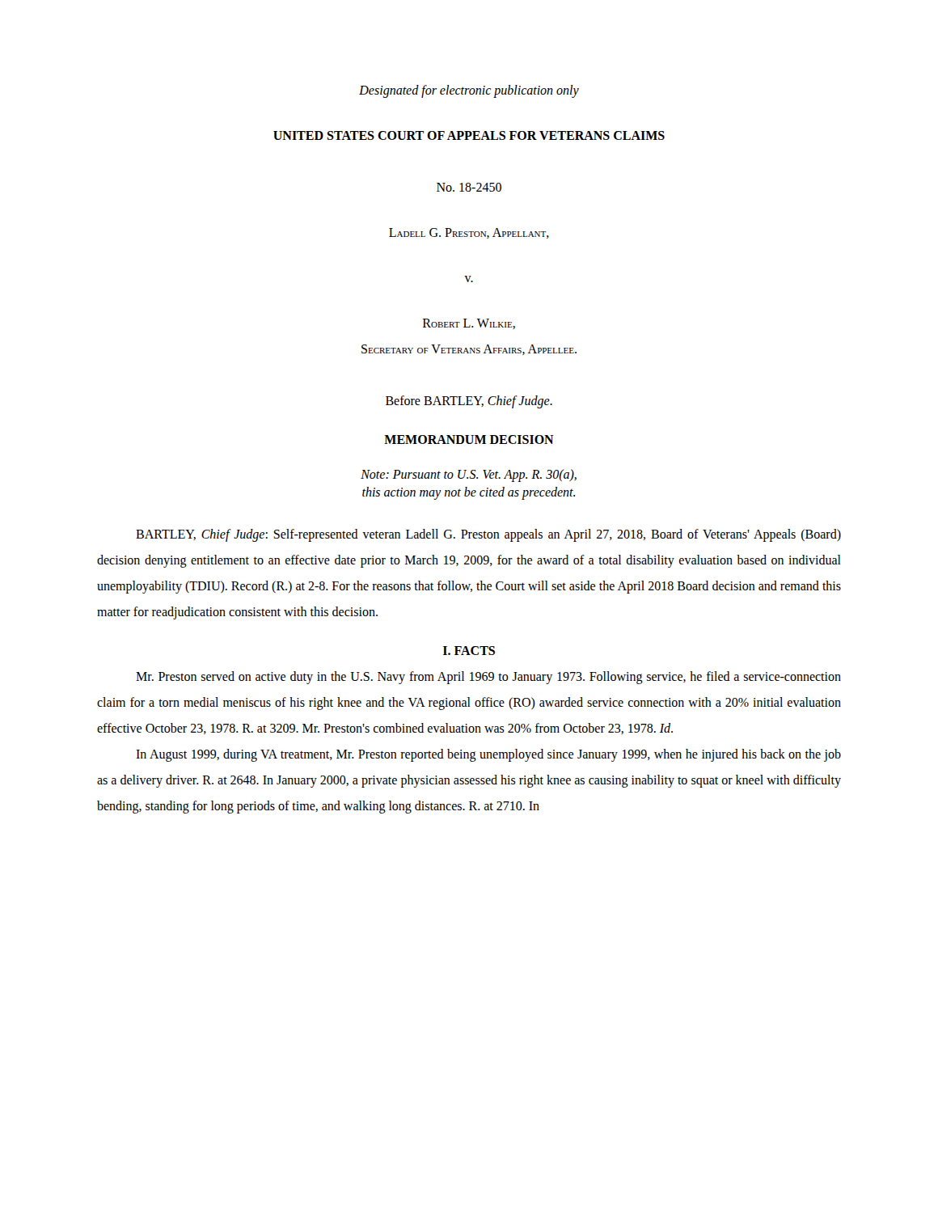Designated for electronic publication only
UNITED STATES COURT OF APPEALS FOR VETERANS CLAIMS
No. 18-2450
Ladell G. Preston, Appellant,
v.
Robert L. Wilkie,
Secretary of Veterans Affairs, Appellee.
Before BARTLEY, Chief Judge.
MEMORANDUM DECISION
Note: Pursuant to U.S. Vet. App. R. 30(a),
this action may not be cited as precedent.
BARTLEY, Chief Judge: Self-represented veteran Ladell G. Preston appeals an April 27, 2018, Board of Veterans' Appeals (Board) decision denying entitlement to an effective date prior to March 19, 2009, for the award of a total disability evaluation based on individual unemployability (TDIU). Record (R.) at 2-8. For the reasons that follow, the Court will set aside the April 2018 Board decision and remand this matter for readjudication consistent with this decision.
I. FACTS
Mr. Preston served on active duty in the U.S. Navy from April 1969 to January 1973. Following service, he filed a service-connection claim for a torn medial meniscus of his right knee and the VA regional office (RO) awarded service connection with a 20% initial evaluation effective October 23, 1978. R. at 3209. Mr. Preston's combined evaluation was 20% from October 23, 1978. Id.
In August 1999, during VA treatment, Mr. Preston reported being unemployed since January 1999, when he injured his back on the job as a delivery driver. R. at 2648. In January 2000, a private physician assessed his right knee as causing inability to squat or kneel with difficulty bending, standing for long periods of time, and walking long distances. R. at 2710. In